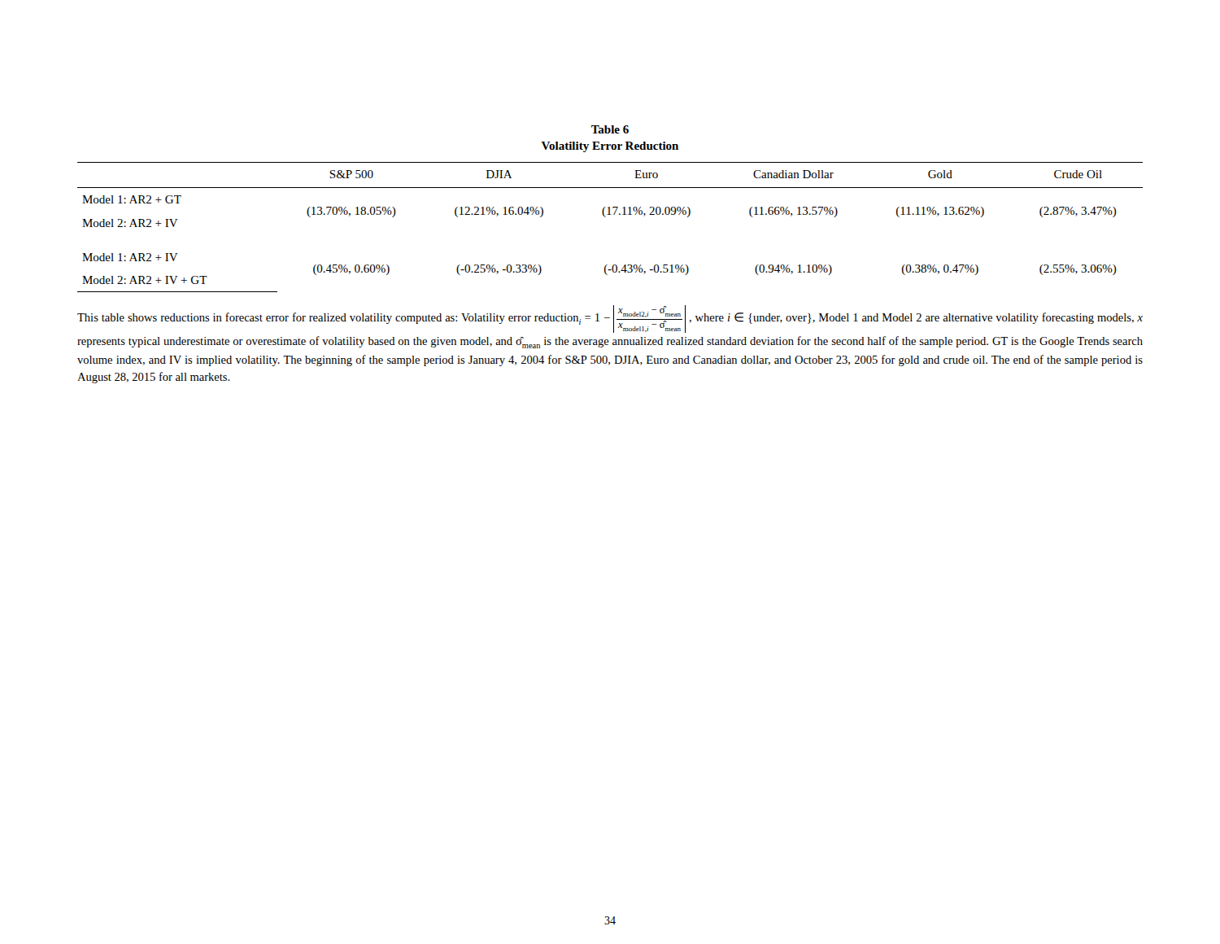Table 6
Volatility Error Reduction
| | S&P 500 | DJIA | Euro | Canadian Dollar | Gold | Crude Oil |
| --- | --- | --- | --- | --- | --- | --- |
| Model 1: AR2 + GT | (13.70%, 18.05%) | (12.21%, 16.04%) | (17.11%, 20.09%) | (11.66%, 13.57%) | (11.11%, 13.62%) | (2.87%, 3.47%) |
| Model 2: AR2 + IV |
| Model 1: AR2 + IV | (0.45%, 0.60%) | (-0.25%, -0.33%) | (-0.43%, -0.51%) | (0.94%, 1.10%) | (0.38%, 0.47%) | (2.55%, 3.06%) |
| Model 2: AR2 + IV + GT |
This table shows reductions in forecast error for realized volatility computed as: Volatility error reductioni = 1 − xmodel2,i − σ̂mean xmodel1,i − σ̂mean , where i ∈ {under, over}, Model 1 and Model 2 are alternative volatility forecasting models, x represents typical underestimate or overestimate of volatility based on the given model, and σ̂mean is the average annualized realized standard deviation for the second half of the sample period. GT is the Google Trends search volume index, and IV is implied volatility. The beginning of the sample period is January 4, 2004 for S&P 500, DJIA, Euro and Canadian dollar, and October 23, 2005 for gold and crude oil. The end of the sample period is August 28, 2015 for all markets.
34